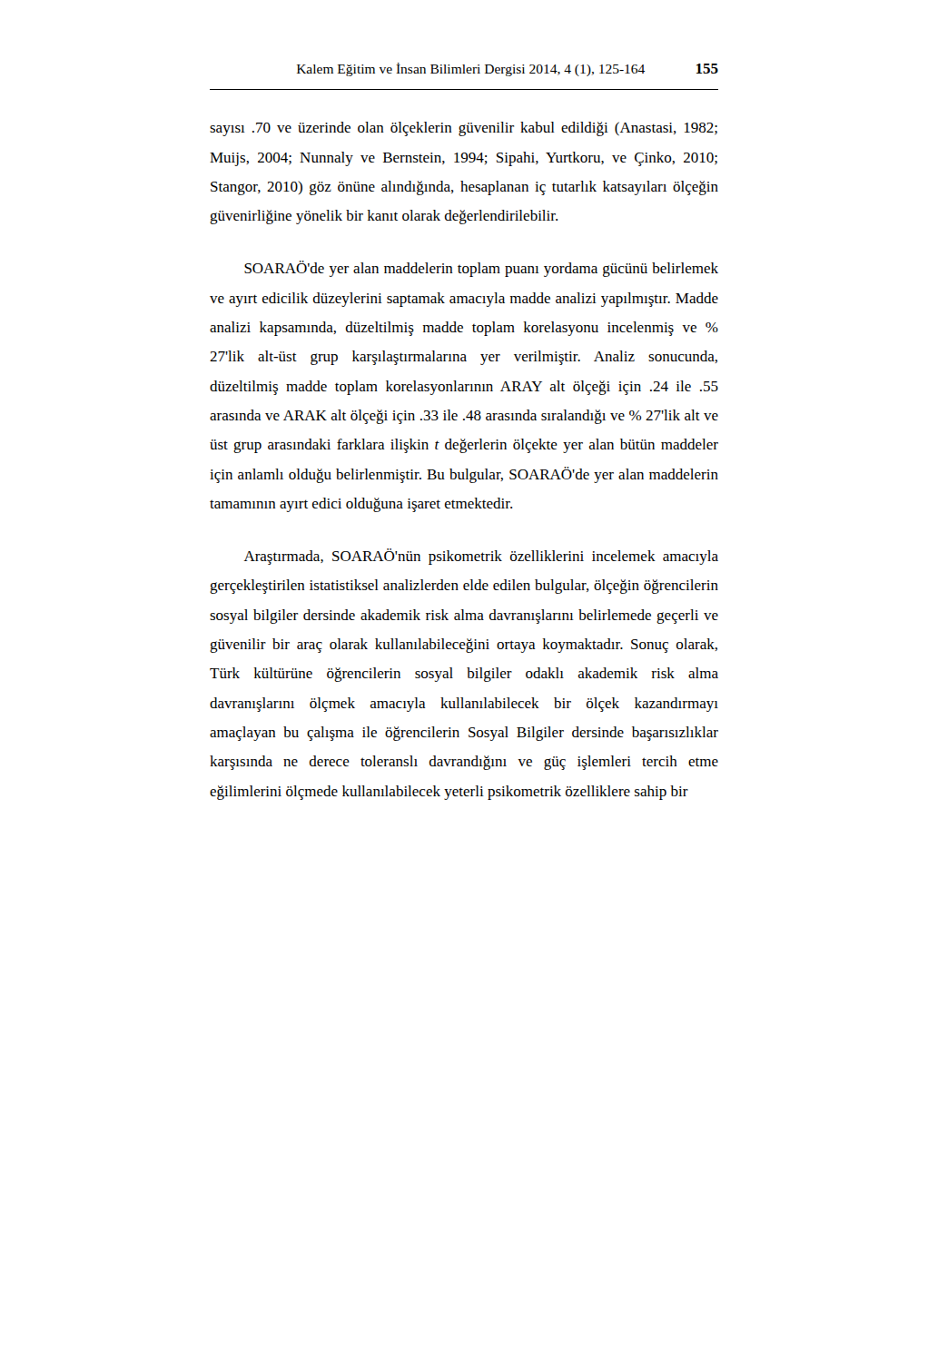Kalem Eğitim ve İnsan Bilimleri Dergisi 2014, 4 (1), 125-164 155
sayısı .70 ve üzerinde olan ölçeklerin güvenilir kabul edildiği (Anastasi, 1982; Muijs, 2004; Nunnaly ve Bernstein, 1994; Sipahi, Yurtkoru, ve Çinko, 2010; Stangor, 2010) göz önüne alındığında, hesaplanan iç tutarlık katsayıları ölçeğin güvenirliğine yönelik bir kanıt olarak değerlendirilebilir.
SOARAÖ'de yer alan maddelerin toplam puanı yordama gücünü belirlemek ve ayırt edicilik düzeylerini saptamak amacıyla madde analizi yapılmıştır. Madde analizi kapsamında, düzeltilmiş madde toplam korelasyonu incelenmiş ve % 27'lik alt-üst grup karşılaştırmalarına yer verilmiştir. Analiz sonucunda, düzeltilmiş madde toplam korelasyonlarının ARAY alt ölçeği için .24 ile .55 arasında ve ARAK alt ölçeği için .33 ile .48 arasında sıralandığı ve % 27'lik alt ve üst grup arasındaki farklara ilişkin t değerlerin ölçekte yer alan bütün maddeler için anlamlı olduğu belirlenmiştir. Bu bulgular, SOARAÖ'de yer alan maddelerin tamamının ayırt edici olduğuna işaret etmektedir.
Araştırmada, SOARAÖ'nün psikometrik özelliklerini incelemek amacıyla gerçekleştirilen istatistiksel analizlerden elde edilen bulgular, ölçeğin öğrencilerin sosyal bilgiler dersinde akademik risk alma davranışlarını belirlemede geçerli ve güvenilir bir araç olarak kullanılabileceğini ortaya koymaktadır. Sonuç olarak, Türk kültürüne öğrencilerin sosyal bilgiler odaklı akademik risk alma davranışlarını ölçmek amacıyla kullanılabilecek bir ölçek kazandırmayı amaçlayan bu çalışma ile öğrencilerin Sosyal Bilgiler dersinde başarısızlıklar karşısında ne derece toleranslı davrandığını ve güç işlemleri tercih etme eğilimlerini ölçmede kullanılabilecek yeterli psikometrik özelliklere sahip bir